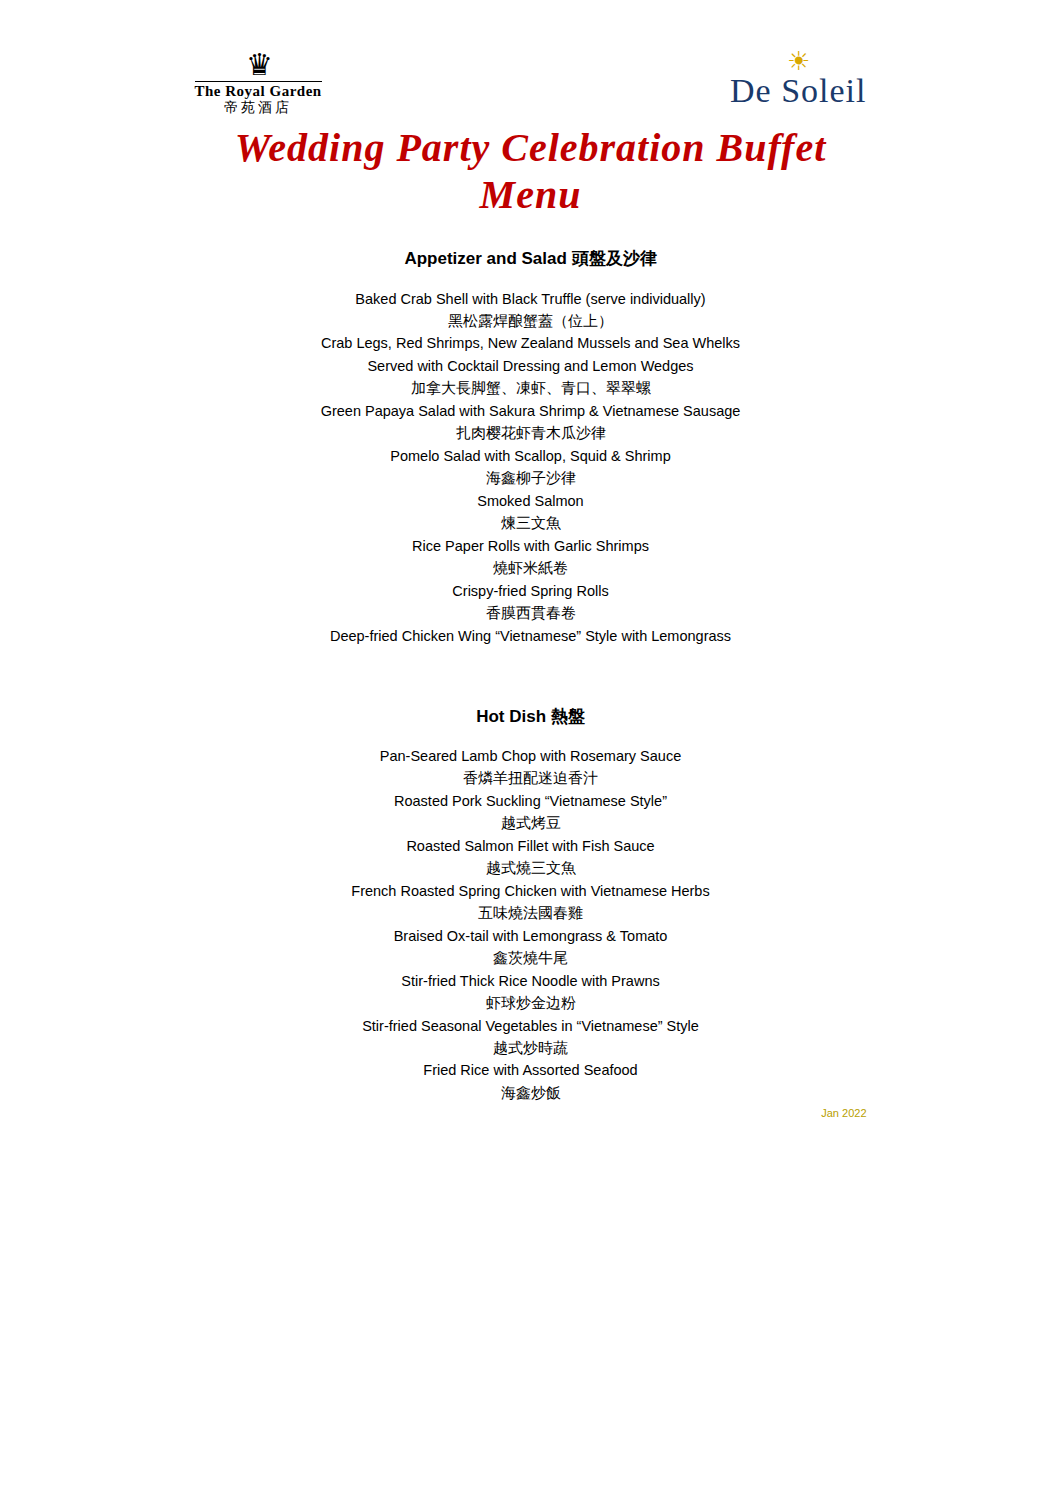♛
The Royal Garden
帝苑酒店
☀
De Soleil
Wedding Party Celebration Buffet Menu
Appetizer and Salad 頭盤及沙律
Baked Crab Shell with Black Truffle (serve individually) 黑松露焊酿蟹蓋（位上） Crab Legs, Red Shrimps, New Zealand Mussels and Sea Whelks Served with Cocktail Dressing and Lemon Wedges 加拿大長脚蟹、凍虾、青口、翠翠螺 Green Papaya Salad with Sakura Shrimp & Vietnamese Sausage 扎肉樱花虾青木瓜沙律 Pomelo Salad with Scallop, Squid & Shrimp 海鑫柳子沙律 Smoked Salmon 煉三文魚 Rice Paper Rolls with Garlic Shrimps 燒虾米紙卷 Crispy-fried Spring Rolls 香膜西貫春卷 Deep-fried Chicken Wing “Vietnamese” Style with Lemongrass
Hot Dish 熱盤
Pan-Seared Lamb Chop with Rosemary Sauce 香燐羊扭配迷迫香汁 Roasted Pork Suckling “Vietnamese Style” 越式烤豆 Roasted Salmon Fillet with Fish Sauce 越式燒三文魚 French Roasted Spring Chicken with Vietnamese Herbs 五味燒法國春雞 Braised Ox-tail with Lemongrass & Tomato 鑫茨燒牛尾 Stir-fried Thick Rice Noodle with Prawns 虾球炒金边粉 Stir-fried Seasonal Vegetables in “Vietnamese” Style 越式炒時蔬 Fried Rice with Assorted Seafood 海鑫炒飯
Jan 2022